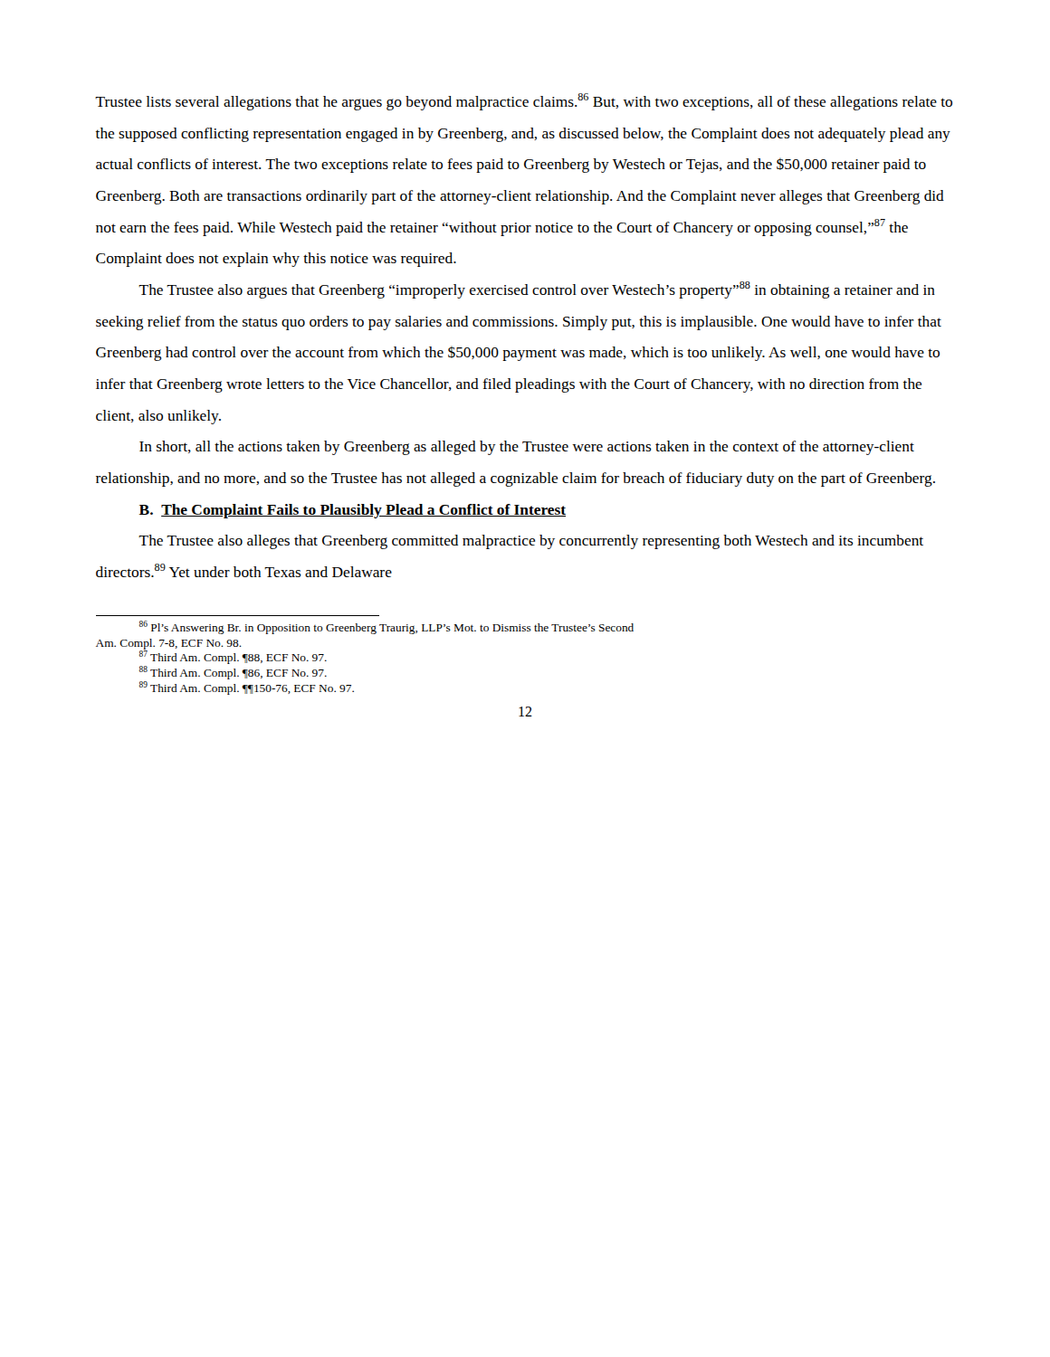Trustee lists several allegations that he argues go beyond malpractice claims.86 But, with two exceptions, all of these allegations relate to the supposed conflicting representation engaged in by Greenberg, and, as discussed below, the Complaint does not adequately plead any actual conflicts of interest. The two exceptions relate to fees paid to Greenberg by Westech or Tejas, and the $50,000 retainer paid to Greenberg. Both are transactions ordinarily part of the attorney-client relationship. And the Complaint never alleges that Greenberg did not earn the fees paid. While Westech paid the retainer “without prior notice to the Court of Chancery or opposing counsel,”87 the Complaint does not explain why this notice was required.
The Trustee also argues that Greenberg “improperly exercised control over Westech’s property”88 in obtaining a retainer and in seeking relief from the status quo orders to pay salaries and commissions. Simply put, this is implausible. One would have to infer that Greenberg had control over the account from which the $50,000 payment was made, which is too unlikely. As well, one would have to infer that Greenberg wrote letters to the Vice Chancellor, and filed pleadings with the Court of Chancery, with no direction from the client, also unlikely.
In short, all the actions taken by Greenberg as alleged by the Trustee were actions taken in the context of the attorney-client relationship, and no more, and so the Trustee has not alleged a cognizable claim for breach of fiduciary duty on the part of Greenberg.
B. The Complaint Fails to Plausibly Plead a Conflict of Interest
The Trustee also alleges that Greenberg committed malpractice by concurrently representing both Westech and its incumbent directors.89 Yet under both Texas and Delaware
86 Pl’s Answering Br. in Opposition to Greenberg Traurig, LLP’s Mot. to Dismiss the Trustee’s Second
Am. Compl. 7-8, ECF No. 98.
87 Third Am. Compl. ¶88, ECF No. 97.
88 Third Am. Compl. ¶86, ECF No. 97.
89 Third Am. Compl. ¶¶150-76, ECF No. 97.
12